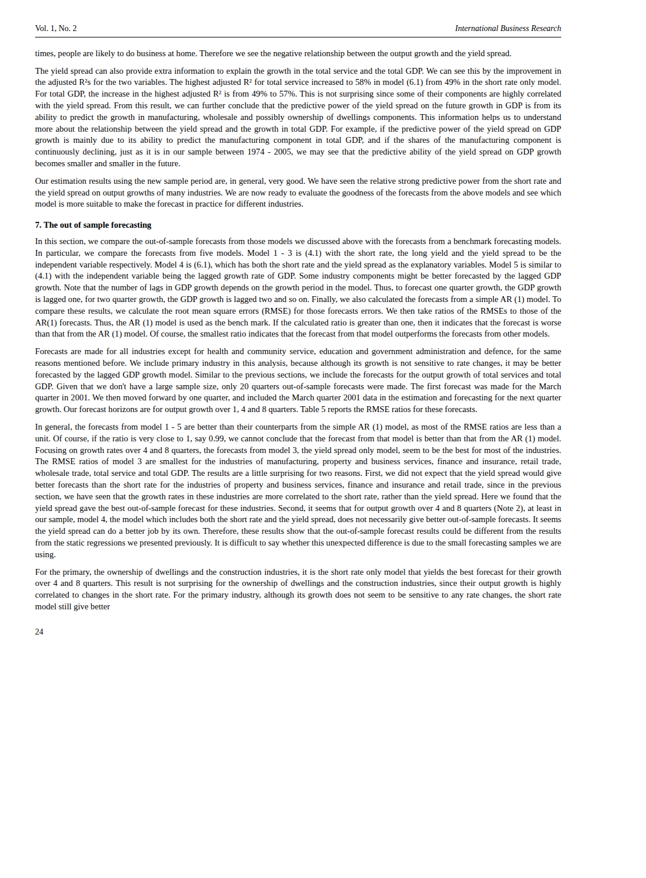Vol. 1, No. 2 International Business Research
times, people are likely to do business at home. Therefore we see the negative relationship between the output growth and the yield spread.
The yield spread can also provide extra information to explain the growth in the total service and the total GDP. We can see this by the improvement in the adjusted R²s for the two variables. The highest adjusted R² for total service increased to 58% in model (6.1) from 49% in the short rate only model. For total GDP, the increase in the highest adjusted R² is from 49% to 57%. This is not surprising since some of their components are highly correlated with the yield spread. From this result, we can further conclude that the predictive power of the yield spread on the future growth in GDP is from its ability to predict the growth in manufacturing, wholesale and possibly ownership of dwellings components. This information helps us to understand more about the relationship between the yield spread and the growth in total GDP. For example, if the predictive power of the yield spread on GDP growth is mainly due to its ability to predict the manufacturing component in total GDP, and if the shares of the manufacturing component is continuously declining, just as it is in our sample between 1974 - 2005, we may see that the predictive ability of the yield spread on GDP growth becomes smaller and smaller in the future.
Our estimation results using the new sample period are, in general, very good. We have seen the relative strong predictive power from the short rate and the yield spread on output growths of many industries. We are now ready to evaluate the goodness of the forecasts from the above models and see which model is more suitable to make the forecast in practice for different industries.
7. The out of sample forecasting
In this section, we compare the out-of-sample forecasts from those models we discussed above with the forecasts from a benchmark forecasting models. In particular, we compare the forecasts from five models. Model 1 - 3 is (4.1) with the short rate, the long yield and the yield spread to be the independent variable respectively. Model 4 is (6.1), which has both the short rate and the yield spread as the explanatory variables. Model 5 is similar to (4.1) with the independent variable being the lagged growth rate of GDP. Some industry components might be better forecasted by the lagged GDP growth. Note that the number of lags in GDP growth depends on the growth period in the model. Thus, to forecast one quarter growth, the GDP growth is lagged one, for two quarter growth, the GDP growth is lagged two and so on. Finally, we also calculated the forecasts from a simple AR (1) model. To compare these results, we calculate the root mean square errors (RMSE) for those forecasts errors. We then take ratios of the RMSEs to those of the AR(1) forecasts. Thus, the AR (1) model is used as the bench mark. If the calculated ratio is greater than one, then it indicates that the forecast is worse than that from the AR (1) model. Of course, the smallest ratio indicates that the forecast from that model outperforms the forecasts from other models.
Forecasts are made for all industries except for health and community service, education and government administration and defence, for the same reasons mentioned before. We include primary industry in this analysis, because although its growth is not sensitive to rate changes, it may be better forecasted by the lagged GDP growth model. Similar to the previous sections, we include the forecasts for the output growth of total services and total GDP. Given that we don't have a large sample size, only 20 quarters out-of-sample forecasts were made. The first forecast was made for the March quarter in 2001. We then moved forward by one quarter, and included the March quarter 2001 data in the estimation and forecasting for the next quarter growth. Our forecast horizons are for output growth over 1, 4 and 8 quarters. Table 5 reports the RMSE ratios for these forecasts.
In general, the forecasts from model 1 - 5 are better than their counterparts from the simple AR (1) model, as most of the RMSE ratios are less than a unit. Of course, if the ratio is very close to 1, say 0.99, we cannot conclude that the forecast from that model is better than that from the AR (1) model. Focusing on growth rates over 4 and 8 quarters, the forecasts from model 3, the yield spread only model, seem to be the best for most of the industries. The RMSE ratios of model 3 are smallest for the industries of manufacturing, property and business services, finance and insurance, retail trade, wholesale trade, total service and total GDP. The results are a little surprising for two reasons. First, we did not expect that the yield spread would give better forecasts than the short rate for the industries of property and business services, finance and insurance and retail trade, since in the previous section, we have seen that the growth rates in these industries are more correlated to the short rate, rather than the yield spread. Here we found that the yield spread gave the best out-of-sample forecast for these industries. Second, it seems that for output growth over 4 and 8 quarters (Note 2), at least in our sample, model 4, the model which includes both the short rate and the yield spread, does not necessarily give better out-of-sample forecasts. It seems the yield spread can do a better job by its own. Therefore, these results show that the out-of-sample forecast results could be different from the results from the static regressions we presented previously. It is difficult to say whether this unexpected difference is due to the small forecasting samples we are using.
For the primary, the ownership of dwellings and the construction industries, it is the short rate only model that yields the best forecast for their growth over 4 and 8 quarters. This result is not surprising for the ownership of dwellings and the construction industries, since their output growth is highly correlated to changes in the short rate. For the primary industry, although its growth does not seem to be sensitive to any rate changes, the short rate model still give better
24